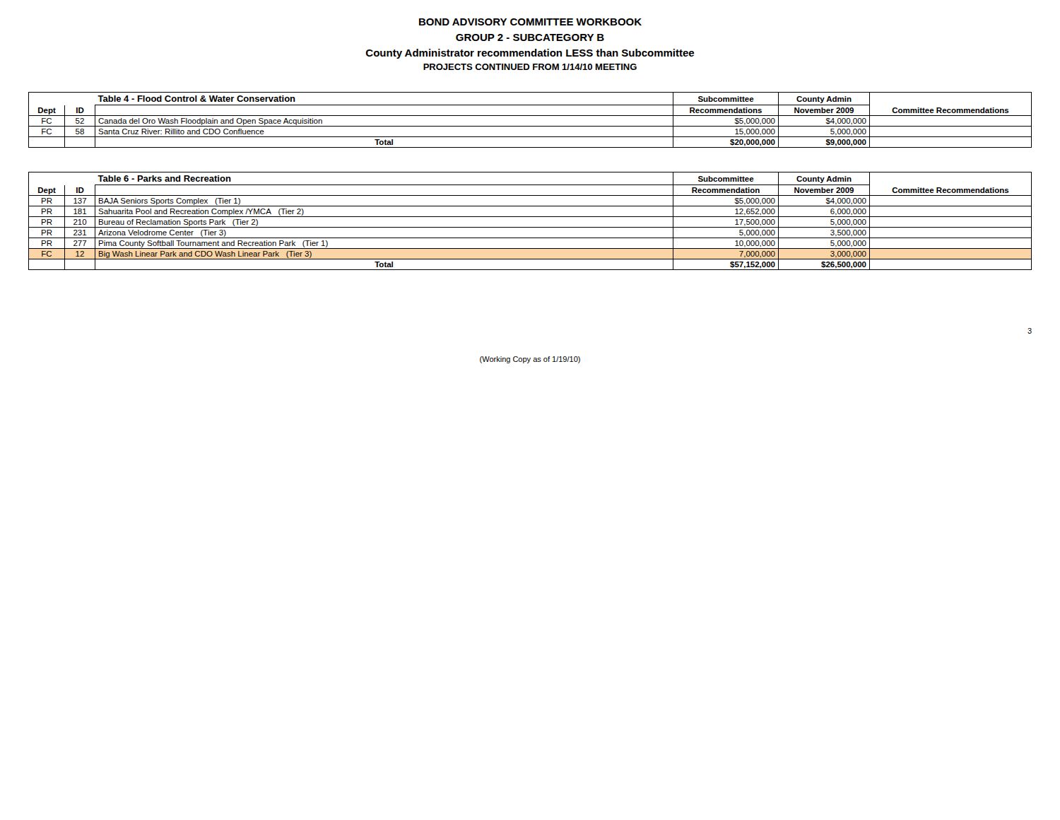BOND ADVISORY COMMITTEE WORKBOOK
GROUP 2 - SUBCATEGORY B
County Administrator recommendation LESS than Subcommittee
PROJECTS CONTINUED FROM 1/14/10 MEETING
| | | Table 4 - Flood Control & Water Conservation | Subcommittee | County Admin | |
| --- | --- | --- | --- | --- | --- |
| Dept | ID | | Recommendations | November 2009 | Committee Recommendations |
| FC | 52 | Canada del Oro Wash Floodplain and Open Space Acquisition | $5,000,000 | $4,000,000 | |
| FC | 58 | Santa Cruz River: Rillito and CDO Confluence | 15,000,000 | 5,000,000 | |
| | | Total | $20,000,000 | $9,000,000 | |
| | | Table 6 - Parks and Recreation | Subcommittee | County Admin | |
| --- | --- | --- | --- | --- | --- |
| Dept | ID | | Recommendation | November 2009 | Committee Recommendations |
| PR | 137 | BAJA Seniors Sports Complex (Tier 1) | $5,000,000 | $4,000,000 | |
| PR | 181 | Sahuarita Pool and Recreation Complex /YMCA (Tier 2) | 12,652,000 | 6,000,000 | |
| PR | 210 | Bureau of Reclamation Sports Park (Tier 2) | 17,500,000 | 5,000,000 | |
| PR | 231 | Arizona Velodrome Center (Tier 3) | 5,000,000 | 3,500,000 | |
| PR | 277 | Pima County Softball Tournament and Recreation Park (Tier 1) | 10,000,000 | 5,000,000 | |
| FC | 12 | Big Wash Linear Park and CDO Wash Linear Park (Tier 3) | 7,000,000 | 3,000,000 | |
| | | Total | $57,152,000 | $26,500,000 | |
3
(Working Copy as of 1/19/10)